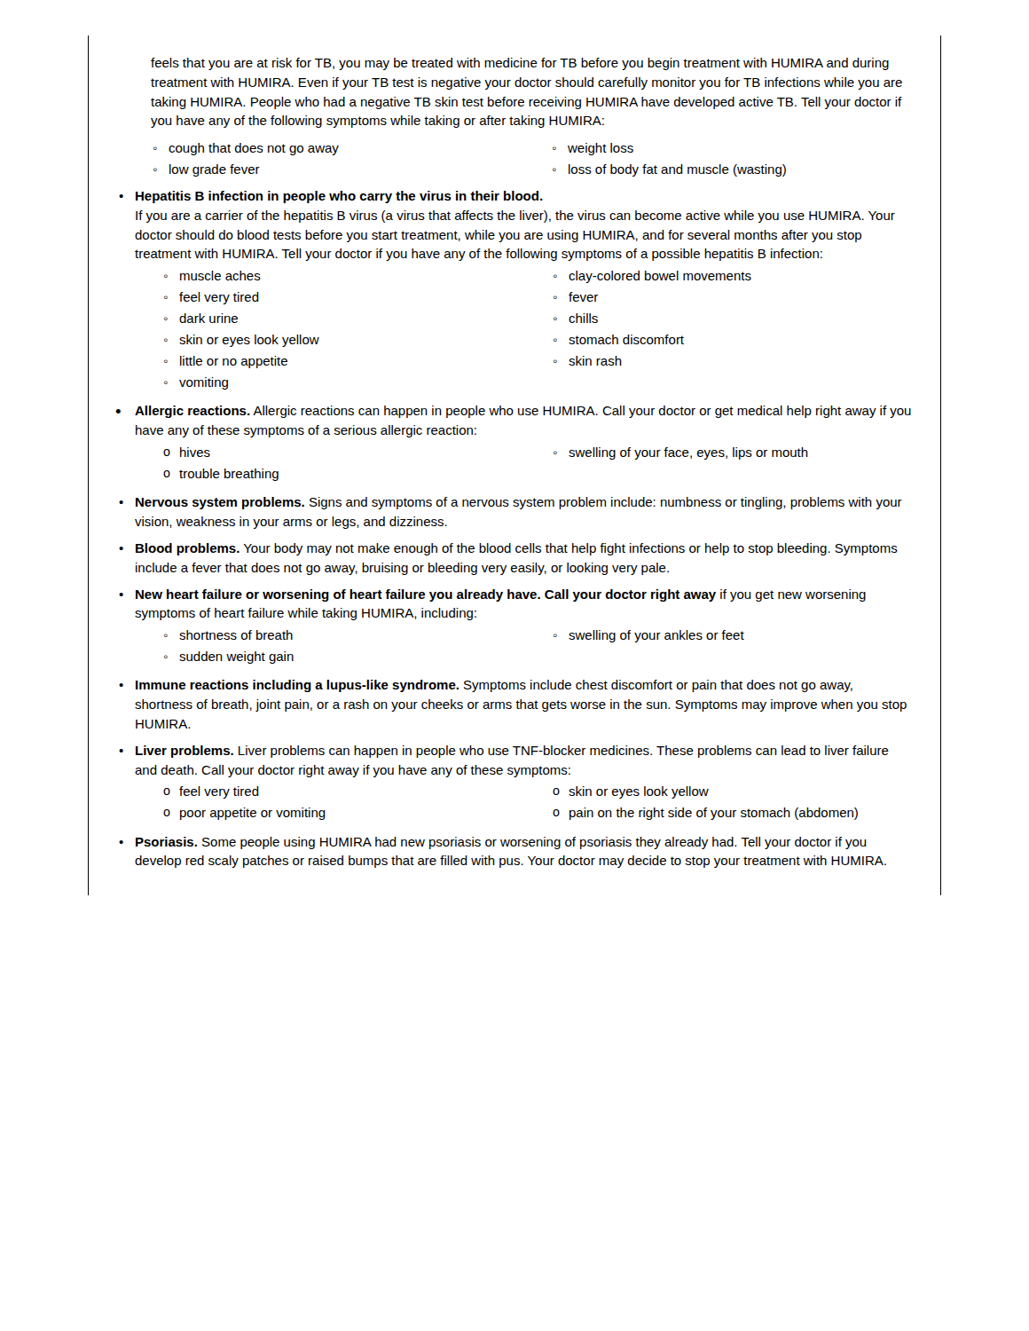feels that you are at risk for TB, you may be treated with medicine for TB before you begin treatment with HUMIRA and during treatment with HUMIRA. Even if your TB test is negative your doctor should carefully monitor you for TB infections while you are taking HUMIRA. People who had a negative TB skin test before receiving HUMIRA have developed active TB. Tell your doctor if you have any of the following symptoms while taking or after taking HUMIRA:
cough that does not go away
low grade fever
weight loss
loss of body fat and muscle (wasting)
Hepatitis B infection in people who carry the virus in their blood.
If you are a carrier of the hepatitis B virus (a virus that affects the liver), the virus can become active while you use HUMIRA. Your doctor should do blood tests before you start treatment, while you are using HUMIRA, and for several months after you stop treatment with HUMIRA. Tell your doctor if you have any of the following symptoms of a possible hepatitis B infection:
muscle aches
feel very tired
dark urine
skin or eyes look yellow
little or no appetite
vomiting
clay-colored bowel movements
fever
chills
stomach discomfort
skin rash
Allergic reactions. Allergic reactions can happen in people who use HUMIRA. Call your doctor or get medical help right away if you have any of these symptoms of a serious allergic reaction:
hives
trouble breathing
swelling of your face, eyes, lips or mouth
Nervous system problems. Signs and symptoms of a nervous system problem include: numbness or tingling, problems with your vision, weakness in your arms or legs, and dizziness.
Blood problems. Your body may not make enough of the blood cells that help fight infections or help to stop bleeding. Symptoms include a fever that does not go away, bruising or bleeding very easily, or looking very pale.
New heart failure or worsening of heart failure you already have. Call your doctor right away if you get new worsening symptoms of heart failure while taking HUMIRA, including:
shortness of breath
sudden weight gain
swelling of your ankles or feet
Immune reactions including a lupus-like syndrome. Symptoms include chest discomfort or pain that does not go away, shortness of breath, joint pain, or a rash on your cheeks or arms that gets worse in the sun. Symptoms may improve when you stop HUMIRA.
Liver problems. Liver problems can happen in people who use TNF-blocker medicines. These problems can lead to liver failure and death. Call your doctor right away if you have any of these symptoms:
feel very tired
poor appetite or vomiting
skin or eyes look yellow
pain on the right side of your stomach (abdomen)
Psoriasis. Some people using HUMIRA had new psoriasis or worsening of psoriasis they already had. Tell your doctor if you develop red scaly patches or raised bumps that are filled with pus. Your doctor may decide to stop your treatment with HUMIRA.